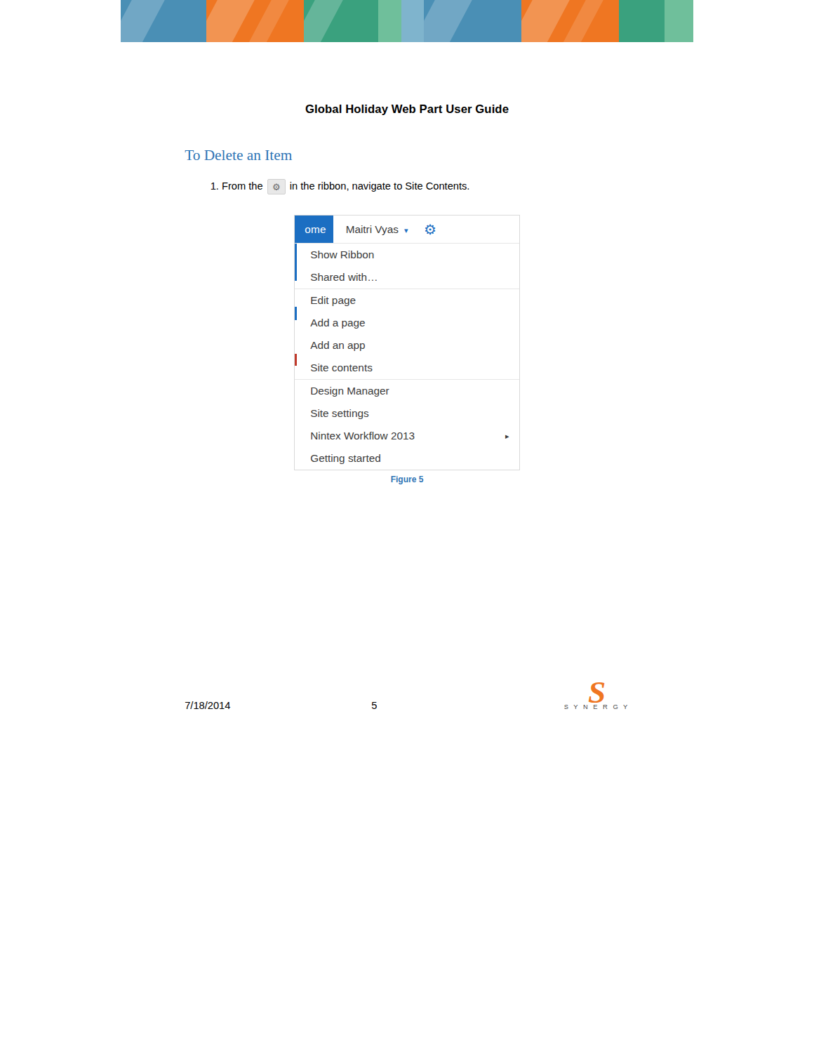Global Holiday Web Part User Guide
To Delete an Item
From the in the ribbon, navigate to Site Contents.
ome
Maitri Vyas ▾
⚙
Show Ribbon
Shared with…
Edit page
Add a page
Add an app
Site contents
Design Manager
Site settings
Nintex Workflow 2013 ▸
Getting started
Figure 5
7/18/2014
5
S S Y N E R G Y